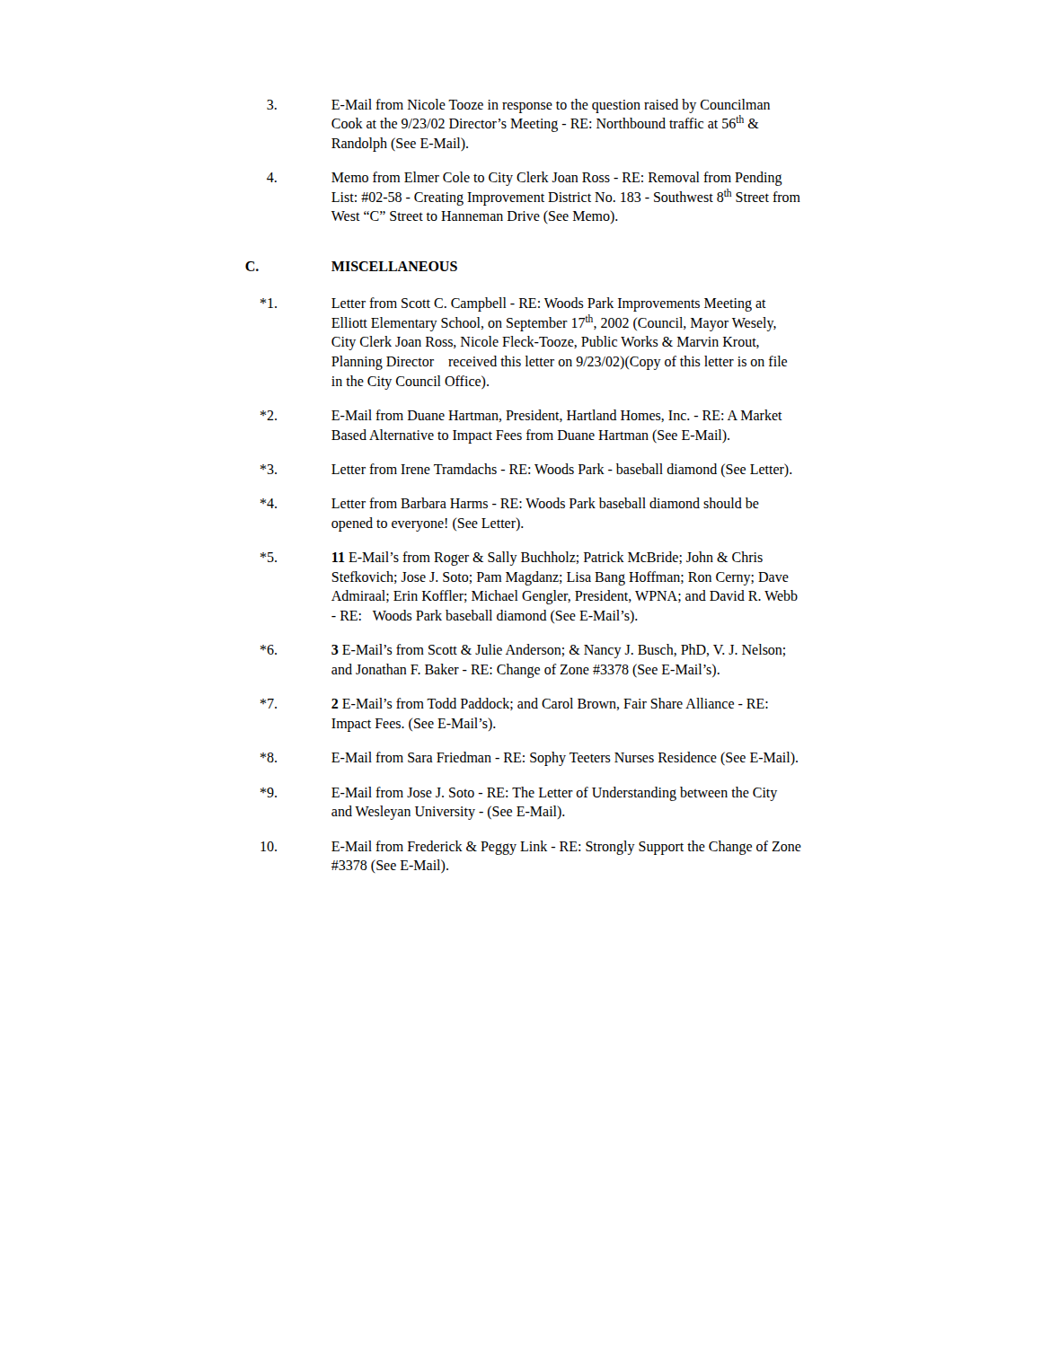3.
E-Mail from Nicole Tooze in response to the question raised by Councilman Cook at the 9/23/02 Director’s Meeting - RE: Northbound traffic at 56th & Randolph (See E-Mail).
4.
Memo from Elmer Cole to City Clerk Joan Ross - RE: Removal from Pending List: #02-58 - Creating Improvement District No. 183 - Southwest 8th Street from West “C” Street to Hanneman Drive (See Memo).
C.
MISCELLANEOUS
*1.
Letter from Scott C. Campbell - RE: Woods Park Improvements Meeting at Elliott Elementary School, on September 17th, 2002 (Council, Mayor Wesely, City Clerk Joan Ross, Nicole Fleck-Tooze, Public Works & Marvin Krout, Planning Director received this letter on 9/23/02)(Copy of this letter is on file in the City Council Office).
*2.
E-Mail from Duane Hartman, President, Hartland Homes, Inc. - RE: A Market Based Alternative to Impact Fees from Duane Hartman (See E-Mail).
*3.
Letter from Irene Tramdachs - RE: Woods Park - baseball diamond (See Letter).
*4.
Letter from Barbara Harms - RE: Woods Park baseball diamond should be opened to everyone! (See Letter).
*5.
11 E-Mail’s from Roger & Sally Buchholz; Patrick McBride; John & Chris Stefkovich; Jose J. Soto; Pam Magdanz; Lisa Bang Hoffman; Ron Cerny; Dave Admiraal; Erin Koffler; Michael Gengler, President, WPNA; and David R. Webb - RE: Woods Park baseball diamond (See E-Mail’s).
*6.
3 E-Mail’s from Scott & Julie Anderson; & Nancy J. Busch, PhD, V. J. Nelson; and Jonathan F. Baker - RE: Change of Zone #3378 (See E-Mail’s).
*7.
2 E-Mail’s from Todd Paddock; and Carol Brown, Fair Share Alliance - RE: Impact Fees. (See E-Mail’s).
*8.
E-Mail from Sara Friedman - RE: Sophy Teeters Nurses Residence (See E-Mail).
*9.
E-Mail from Jose J. Soto - RE: The Letter of Understanding between the City and Wesleyan University - (See E-Mail).
10.
E-Mail from Frederick & Peggy Link - RE: Strongly Support the Change of Zone #3378 (See E-Mail).